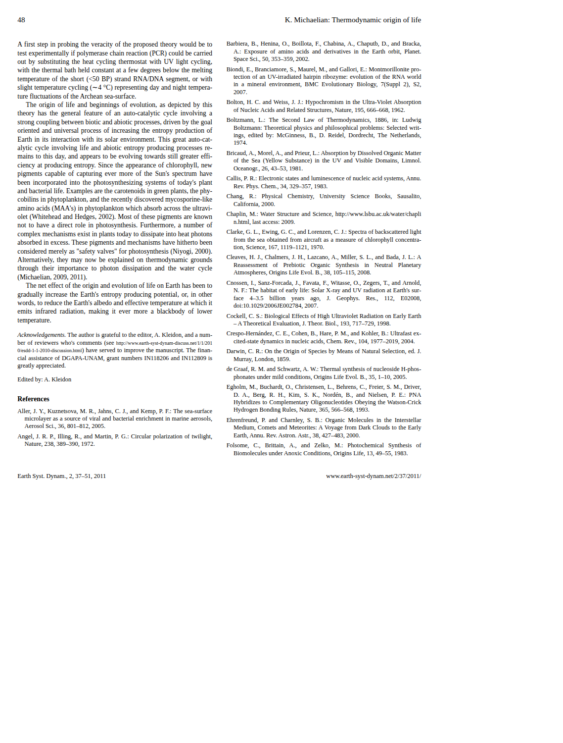48 K. Michaelian: Thermodynamic origin of life
A first step in probing the veracity of the proposed theory would be to test experimentally if polymerase chain reaction (PCR) could be carried out by substituting the heat cycling thermostat with UV light cycling, with the thermal bath held constant at a few degrees below the melting temperature of the short (<50 BP) strand RNA/DNA segment, or with slight temperature cycling (∼4 °C) representing day and night temperature fluctuations of the Archean sea-surface.
The origin of life and beginnings of evolution, as depicted by this theory has the general feature of an auto-catalytic cycle involving a strong coupling between biotic and abiotic processes, driven by the goal oriented and universal process of increasing the entropy production of Earth in its interaction with its solar environment. This great auto-catalytic cycle involving life and abiotic entropy producing processes remains to this day, and appears to be evolving towards still greater efficiency at producing entropy. Since the appearance of chlorophyll, new pigments capable of capturing ever more of the Sun's spectrum have been incorporated into the photosynthesizing systems of today's plant and bacterial life. Examples are the carotenoids in green plants, the phycobilins in phytoplankton, and the recently discovered mycosporine-like amino acids (MAA's) in phytoplankton which absorb across the ultraviolet (Whitehead and Hedges, 2002). Most of these pigments are known not to have a direct role in photosynthesis. Furthermore, a number of complex mechanisms exist in plants today to dissipate into heat photons absorbed in excess. These pigments and mechanisms have hitherto been considered merely as "safety valves" for photosynthesis (Niyogi, 2000). Alternatively, they may now be explained on thermodynamic grounds through their importance to photon dissipation and the water cycle (Michaelian, 2009, 2011).
The net effect of the origin and evolution of life on Earth has been to gradually increase the Earth's entropy producing potential, or, in other words, to reduce the Earth's albedo and effective temperature at which it emits infrared radiation, making it ever more a blackbody of lower temperature.
Acknowledgements. The author is grateful to the editor, A. Kleidon, and a number of reviewers who's comments (see http://www.earth-syst-dynam-discuss.net/1/1/2010/esdd-1-1-2010-discussion.html) have served to improve the manuscript. The financial assistance of DGAPA-UNAM, grant numbers IN118206 and IN112809 is greatly appreciated.
Edited by: A. Kleidon
References
Aller, J. Y., Kuznetsova, M. R., Jahns, C. J., and Kemp, P. F.: The sea-surface microlayer as a source of viral and bacterial enrichment in marine aerosols, Aerosol Sci., 36, 801–812, 2005.
Angel, J. R. P., Illing, R., and Martin, P. G.: Circular polarization of twilight, Nature, 238, 389–390, 1972.
Barbiera, B., Henina, O., Boillota, F., Chabina, A., Chaputb, D., and Bracka, A.: Exposure of amino acids and derivatives in the Earth orbit, Planet. Space Sci., 50, 353–359, 2002.
Biondi, E., Branciamore, S., Maurel, M., and Gallori, E.: Montmorillonite protection of an UV-irradiated hairpin ribozyme: evolution of the RNA world in a mineral environment, BMC Evolutionary Biology, 7(Suppl 2), S2, 2007.
Bolton, H. C. and Weiss, J. J.: Hypochromism in the Ultra-Violet Absorption of Nucleic Acids and Related Structures, Nature, 195, 666–668, 1962.
Boltzmann, L.: The Second Law of Thermodynamics, 1886, in: Ludwig Boltzmann: Theoretical physics and philosophical problems: Selected writings, edited by: McGinness, B., D. Reidel, Dordrecht, The Netherlands, 1974.
Bricaud, A., Morel, A., and Prieur, L.: Absorption by Dissolved Organic Matter of the Sea (Yellow Substance) in the UV and Visible Domains, Limnol. Oceanogr., 26, 43–53, 1981.
Callis, P. R.: Electronic states and luminescence of nucleic acid systems, Annu. Rev. Phys. Chem., 34, 329–357, 1983.
Chang, R.: Physical Chemistry, University Science Books, Sausalito, California, 2000.
Chaplin, M.: Water Structure and Science, http://www.lsbu.ac.uk/water/chaplin.html, last access: 2009.
Clarke, G. L., Ewing, G. C., and Lorenzen, C. J.: Spectra of backscattered light from the sea obtained from aircraft as a measure of chlorophyll concentration, Science, 167, 1119–1121, 1970.
Cleaves, H. J., Chalmers, J. H., Lazcano, A., Miller, S. L., and Bada, J. L.: A Reassessment of Prebiotic Organic Synthesis in Neutral Planetary Atmospheres, Origins Life Evol. B., 38, 105–115, 2008.
Cnossen, I., Sanz-Forcada, J., Favata, F., Witasse, O., Zegers, T., and Arnold, N. F.: The habitat of early life: Solar X-ray and UV radiation at Earth's surface 4–3.5 billion years ago, J. Geophys. Res., 112, E02008, doi:10.1029/2006JE002784, 2007.
Cockell, C. S.: Biological Effects of High Ultraviolet Radiation on Early Earth – A Theoretical Evaluation, J. Theor. Biol., 193, 717–729, 1998.
Crespo-Hernández, C. E., Cohen, B., Hare, P. M., and Kohler, B.: Ultrafast excited-state dynamics in nucleic acids, Chem. Rev., 104, 1977–2019, 2004.
Darwin, C. R.: On the Origin of Species by Means of Natural Selection, ed. J. Murray, London, 1859.
de Graaf, R. M. and Schwartz, A. W.: Thermal synthesis of nucleoside H-phosphonates under mild conditions, Origins Life Evol. B., 35, 1–10, 2005.
Egholm, M., Buchardt, O., Christensen, L., Behrens, C., Freier, S. M., Driver, D. A., Berg, R. H., Kim, S. K., Nordén, B., and Nielsen, P. E.: PNA Hybridizes to Complementary Oligonucleotides Obeying the Watson-Crick Hydrogen Bonding Rules, Nature, 365, 566–568, 1993.
Ehrenfreund, P. and Charnley, S. B.: Organic Molecules in the Interstellar Medium, Comets and Meteorites: A Voyage from Dark Clouds to the Early Earth, Annu. Rev. Astron. Astr., 38, 427–483, 2000.
Folsome, C., Brittain, A., and Zelko, M.: Photochemical Synthesis of Biomolecules under Anoxic Conditions, Origins Life, 13, 49–55, 1983.
Earth Syst. Dynam., 2, 37–51, 2011 www.earth-syst-dynam.net/2/37/2011/